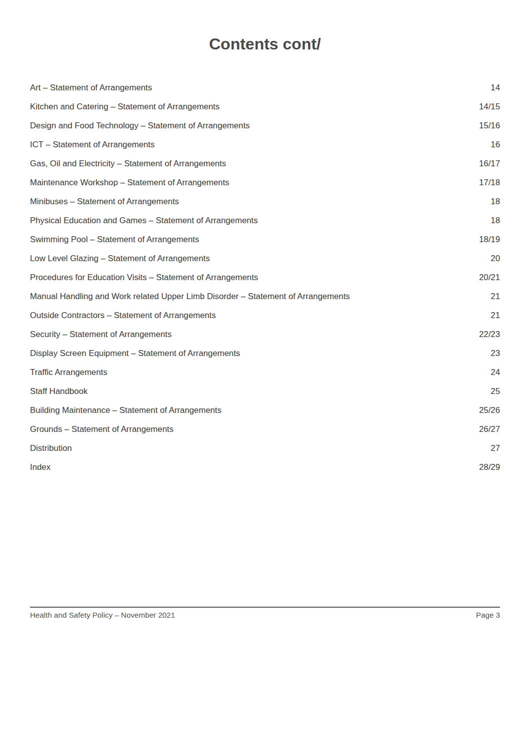Contents cont/
| Art – Statement of Arrangements | 14 |
| Kitchen and Catering – Statement of Arrangements | 14/15 |
| Design and Food Technology – Statement of Arrangements | 15/16 |
| ICT – Statement of Arrangements | 16 |
| Gas, Oil and Electricity – Statement of Arrangements | 16/17 |
| Maintenance Workshop – Statement of Arrangements | 17/18 |
| Minibuses – Statement of Arrangements | 18 |
| Physical Education and Games – Statement of Arrangements | 18 |
| Swimming Pool – Statement of Arrangements | 18/19 |
| Low Level Glazing – Statement of Arrangements | 20 |
| Procedures for Education Visits – Statement of Arrangements | 20/21 |
| Manual Handling and Work related Upper Limb Disorder – Statement of Arrangements | 21 |
| Outside Contractors – Statement of Arrangements | 21 |
| Security – Statement of Arrangements | 22/23 |
| Display Screen Equipment – Statement of Arrangements | 23 |
| Traffic Arrangements | 24 |
| Staff Handbook | 25 |
| Building Maintenance – Statement of Arrangements | 25/26 |
| Grounds – Statement of Arrangements | 26/27 |
| Distribution | 27 |
| Index | 28/29 |
Health and Safety Policy – November 2021 Page 3